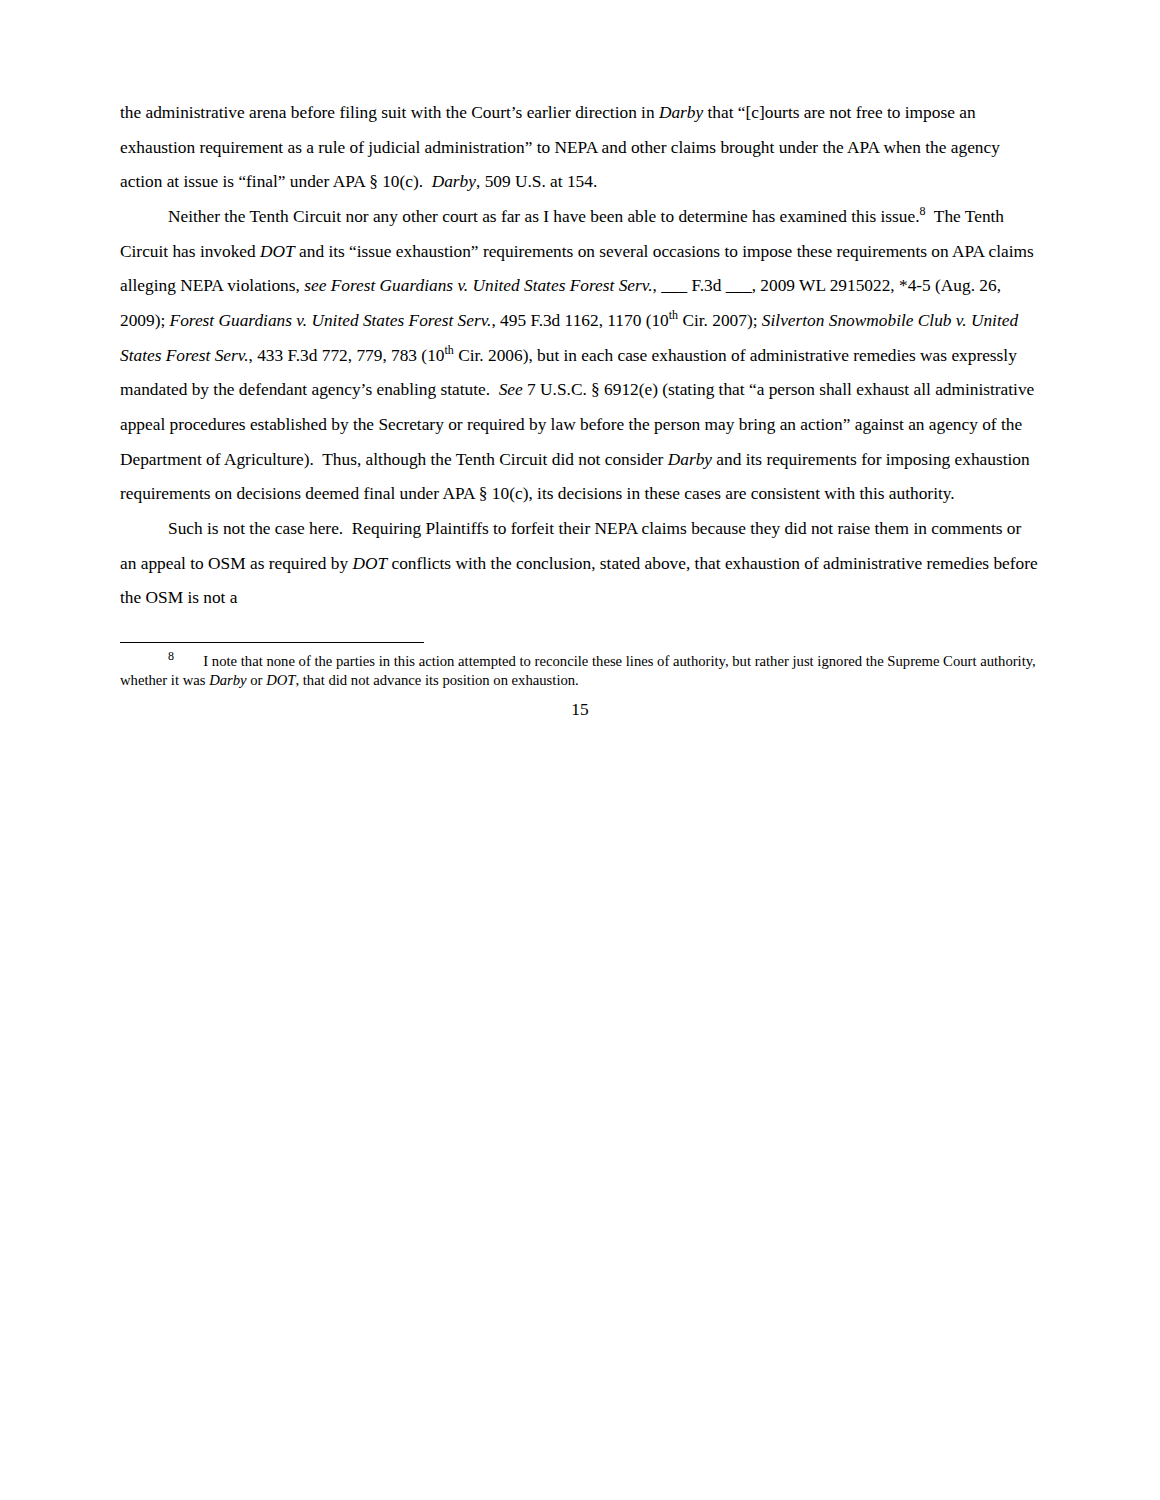the administrative arena before filing suit with the Court’s earlier direction in Darby that “[c]ourts are not free to impose an exhaustion requirement as a rule of judicial administration” to NEPA and other claims brought under the APA when the agency action at issue is “final” under APA § 10(c). Darby, 509 U.S. at 154.
Neither the Tenth Circuit nor any other court as far as I have been able to determine has examined this issue.8 The Tenth Circuit has invoked DOT and its “issue exhaustion” requirements on several occasions to impose these requirements on APA claims alleging NEPA violations, see Forest Guardians v. United States Forest Serv., ___ F.3d ___, 2009 WL 2915022, *4-5 (Aug. 26, 2009); Forest Guardians v. United States Forest Serv., 495 F.3d 1162, 1170 (10th Cir. 2007); Silverton Snowmobile Club v. United States Forest Serv., 433 F.3d 772, 779, 783 (10th Cir. 2006), but in each case exhaustion of administrative remedies was expressly mandated by the defendant agency’s enabling statute. See 7 U.S.C. § 6912(e) (stating that “a person shall exhaust all administrative appeal procedures established by the Secretary or required by law before the person may bring an action” against an agency of the Department of Agriculture). Thus, although the Tenth Circuit did not consider Darby and its requirements for imposing exhaustion requirements on decisions deemed final under APA § 10(c), its decisions in these cases are consistent with this authority.
Such is not the case here. Requiring Plaintiffs to forfeit their NEPA claims because they did not raise them in comments or an appeal to OSM as required by DOT conflicts with the conclusion, stated above, that exhaustion of administrative remedies before the OSM is not a
8  I note that none of the parties in this action attempted to reconcile these lines of authority, but rather just ignored the Supreme Court authority, whether it was Darby or DOT, that did not advance its position on exhaustion.
15